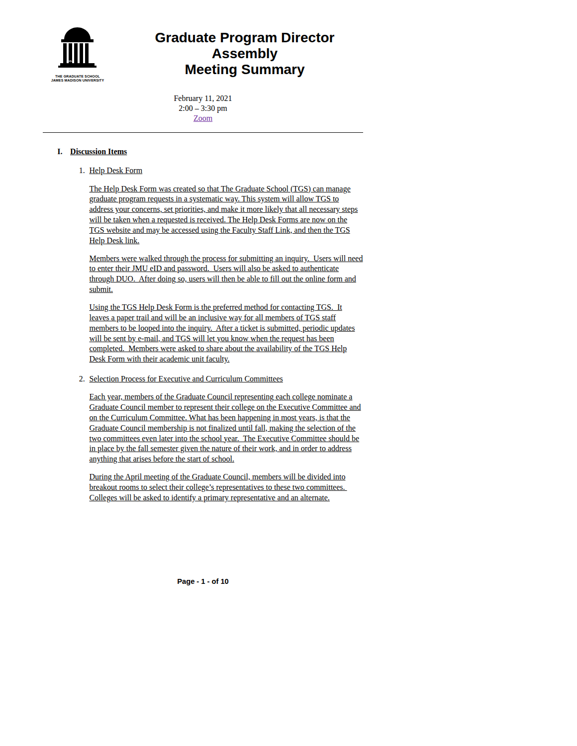1984
THE GRADUATE SCHOOL
JAMES MADISON UNIVERSITY
Graduate Program Director Assembly
Meeting Summary
February 11, 2021
2:00 – 3:30 pm
Zoom
Discussion Items
Help Desk Form
The Help Desk Form was created so that The Graduate School (TGS) can manage graduate program requests in a systematic way. This system will allow TGS to address your concerns, set priorities, and make it more likely that all necessary steps will be taken when a requested is received. The Help Desk Forms are now on the TGS website and may be accessed using the Faculty Staff Link, and then the TGS Help Desk link.
Members were walked through the process for submitting an inquiry. Users will need to enter their JMU eID and password. Users will also be asked to authenticate through DUO. After doing so, users will then be able to fill out the online form and submit.
Using the TGS Help Desk Form is the preferred method for contacting TGS. It leaves a paper trail and will be an inclusive way for all members of TGS staff members to be looped into the inquiry. After a ticket is submitted, periodic updates will be sent by e-mail, and TGS will let you know when the request has been completed. Members were asked to share about the availability of the TGS Help Desk Form with their academic unit faculty.
Selection Process for Executive and Curriculum Committees
Each year, members of the Graduate Council representing each college nominate a Graduate Council member to represent their college on the Executive Committee and on the Curriculum Committee. What has been happening in most years, is that the Graduate Council membership is not finalized until fall, making the selection of the two committees even later into the school year. The Executive Committee should be in place by the fall semester given the nature of their work, and in order to address anything that arises before the start of school.
During the April meeting of the Graduate Council, members will be divided into breakout rooms to select their college’s representatives to these two committees. Colleges will be asked to identify a primary representative and an alternate.
Page - 1 - of 10